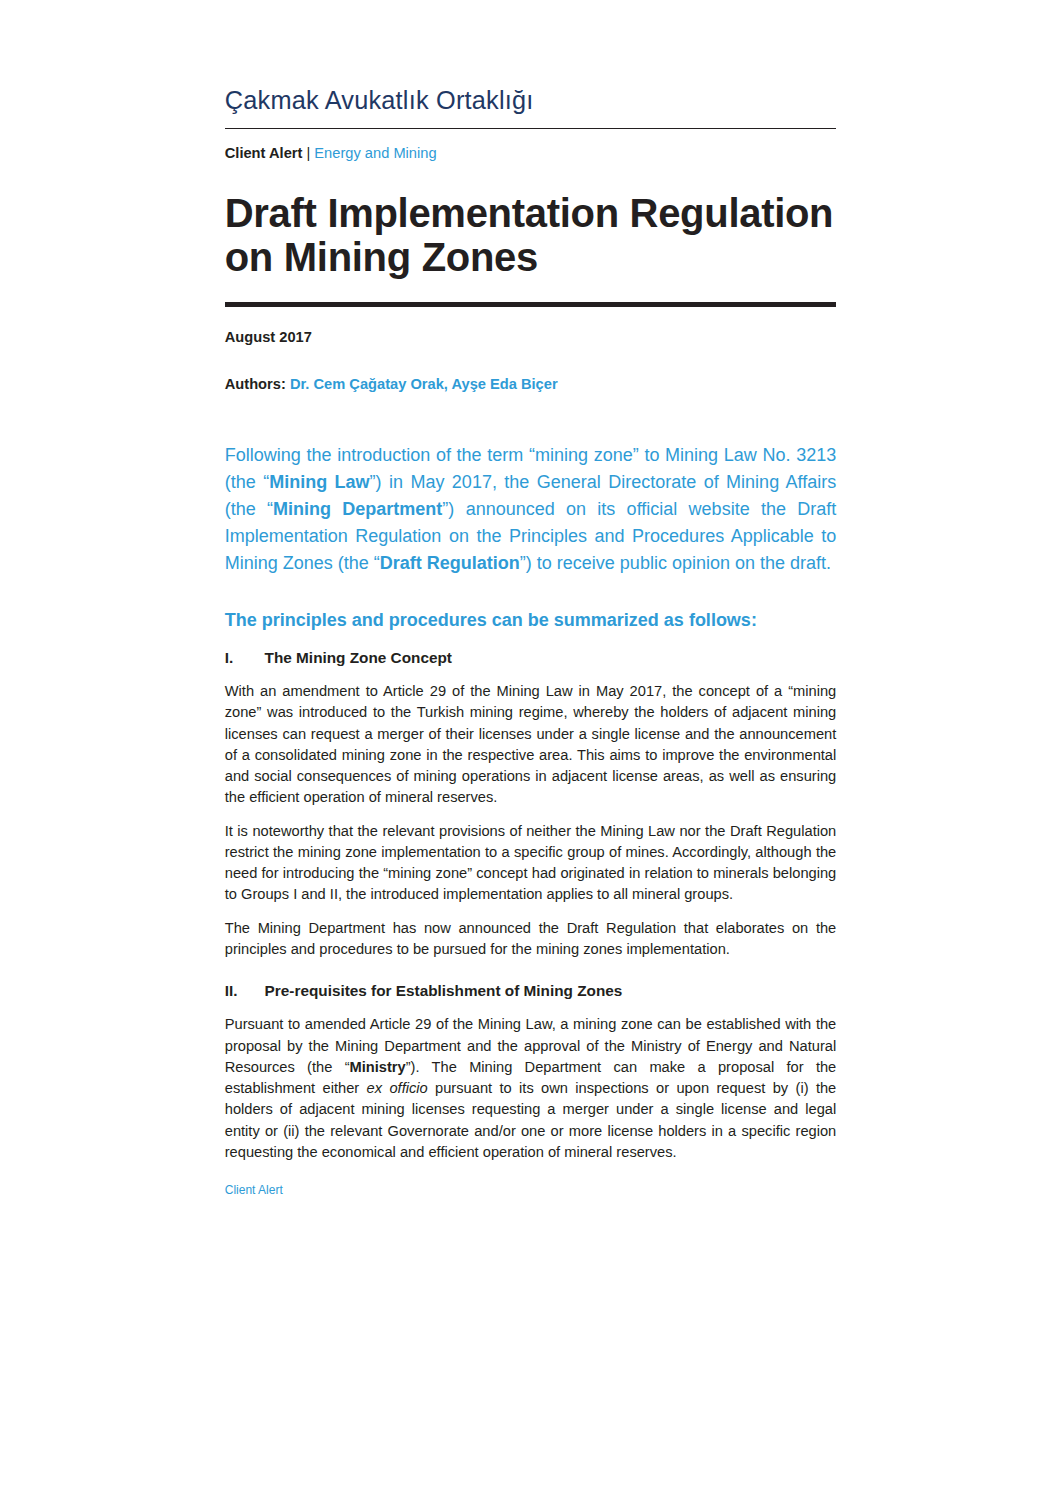Çakmak Avukatlık Ortaklığı
Client Alert | Energy and Mining
Draft Implementation Regulation on Mining Zones
August 2017
Authors: Dr. Cem Çağatay Orak, Ayşe Eda Biçer
Following the introduction of the term “mining zone” to Mining Law No. 3213 (the “Mining Law”) in May 2017, the General Directorate of Mining Affairs (the “Mining Department”) announced on its official website the Draft Implementation Regulation on the Principles and Procedures Applicable to Mining Zones (the “Draft Regulation”) to receive public opinion on the draft.
The principles and procedures can be summarized as follows:
I. The Mining Zone Concept
With an amendment to Article 29 of the Mining Law in May 2017, the concept of a “mining zone” was introduced to the Turkish mining regime, whereby the holders of adjacent mining licenses can request a merger of their licenses under a single license and the announcement of a consolidated mining zone in the respective area. This aims to improve the environmental and social consequences of mining operations in adjacent license areas, as well as ensuring the efficient operation of mineral reserves.
It is noteworthy that the relevant provisions of neither the Mining Law nor the Draft Regulation restrict the mining zone implementation to a specific group of mines. Accordingly, although the need for introducing the “mining zone” concept had originated in relation to minerals belonging to Groups I and II, the introduced implementation applies to all mineral groups.
The Mining Department has now announced the Draft Regulation that elaborates on the principles and procedures to be pursued for the mining zones implementation.
II. Pre-requisites for Establishment of Mining Zones
Pursuant to amended Article 29 of the Mining Law, a mining zone can be established with the proposal by the Mining Department and the approval of the Ministry of Energy and Natural Resources (the “Ministry”). The Mining Department can make a proposal for the establishment either ex officio pursuant to its own inspections or upon request by (i) the holders of adjacent mining licenses requesting a merger under a single license and legal entity or (ii) the relevant Governorate and/or one or more license holders in a specific region requesting the economical and efficient operation of mineral reserves.
Client Alert